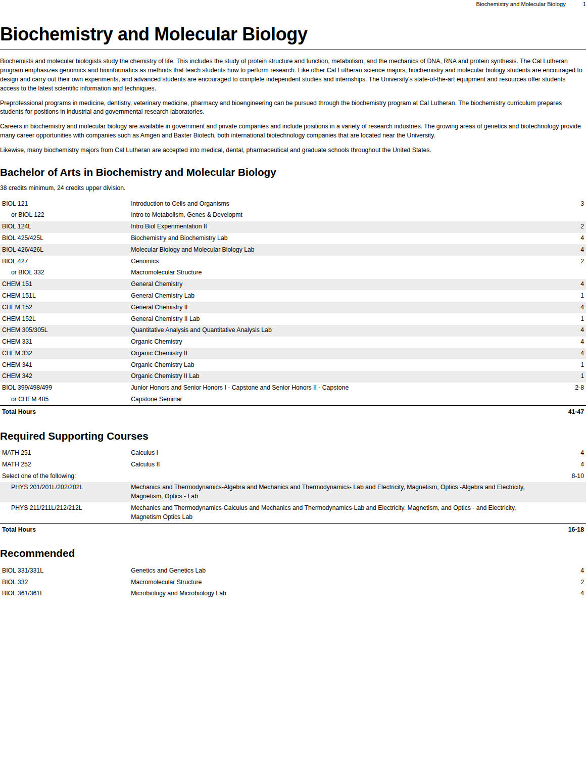Biochemistry and Molecular Biology 1
Biochemistry and Molecular Biology
Biochemists and molecular biologists study the chemistry of life. This includes the study of protein structure and function, metabolism, and the mechanics of DNA, RNA and protein synthesis. The Cal Lutheran program emphasizes genomics and bioinformatics as methods that teach students how to perform research. Like other Cal Lutheran science majors, biochemistry and molecular biology students are encouraged to design and carry out their own experiments, and advanced students are encouraged to complete independent studies and internships. The University's state-of-the-art equipment and resources offer students access to the latest scientific information and techniques.
Preprofessional programs in medicine, dentistry, veterinary medicine, pharmacy and bioengineering can be pursued through the biochemistry program at Cal Lutheran. The biochemistry curriculum prepares students for positions in industrial and governmental research laboratories.
Careers in biochemistry and molecular biology are available in government and private companies and include positions in a variety of research industries. The growing areas of genetics and biotechnology provide many career opportunities with companies such as Amgen and Baxter Biotech, both international biotechnology companies that are located near the University.
Likewise, many biochemistry majors from Cal Lutheran are accepted into medical, dental, pharmaceutical and graduate schools throughout the United States.
Bachelor of Arts in Biochemistry and Molecular Biology
38 credits minimum, 24 credits upper division.
| BIOL 121 | Introduction to Cells and Organisms | 3 |
| or BIOL 122 | Intro to Metabolism, Genes & Developmt | |
| BIOL 124L | Intro Biol Experimentation II | 2 |
| BIOL 425/425L | Biochemistry and Biochemistry Lab | 4 |
| BIOL 426/426L | Molecular Biology and Molecular Biology Lab | 4 |
| BIOL 427 | Genomics | 2 |
| or BIOL 332 | Macromolecular Structure | |
| CHEM 151 | General Chemistry | 4 |
| CHEM 151L | General Chemistry Lab | 1 |
| CHEM 152 | General Chemistry II | 4 |
| CHEM 152L | General Chemistry II Lab | 1 |
| CHEM 305/305L | Quantitative Analysis and Quantitative Analysis Lab | 4 |
| CHEM 331 | Organic Chemistry | 4 |
| CHEM 332 | Organic Chemistry II | 4 |
| CHEM 341 | Organic Chemistry Lab | 1 |
| CHEM 342 | Organic Chemistry II Lab | 1 |
| BIOL 399/498/499 | Junior Honors and Senior Honors I - Capstone and Senior Honors II - Capstone | 2-8 |
| or CHEM 485 | Capstone Seminar | |
| Total Hours | | 41-47 |
Required Supporting Courses
| MATH 251 | Calculus I | 4 |
| MATH 252 | Calculus II | 4 |
| Select one of the following: | | 8-10 |
| PHYS 201/201L/202/202L | Mechanics and Thermodynamics-Algebra and Mechanics and Thermodynamics- Lab and Electricity, Magnetism, Optics -Algebra and Electricity, Magnetism, Optics - Lab | |
| PHYS 211/211L/212/212L | Mechanics and Thermodynamics-Calculus and Mechanics and Thermodynamics-Lab and Electricity, Magnetism, and Optics - and Electricity, Magnetism Optics Lab | |
| Total Hours | | 16-18 |
Recommended
| BIOL 331/331L | Genetics and Genetics Lab | 4 |
| BIOL 332 | Macromolecular Structure | 2 |
| BIOL 361/361L | Microbiology and Microbiology Lab | 4 |